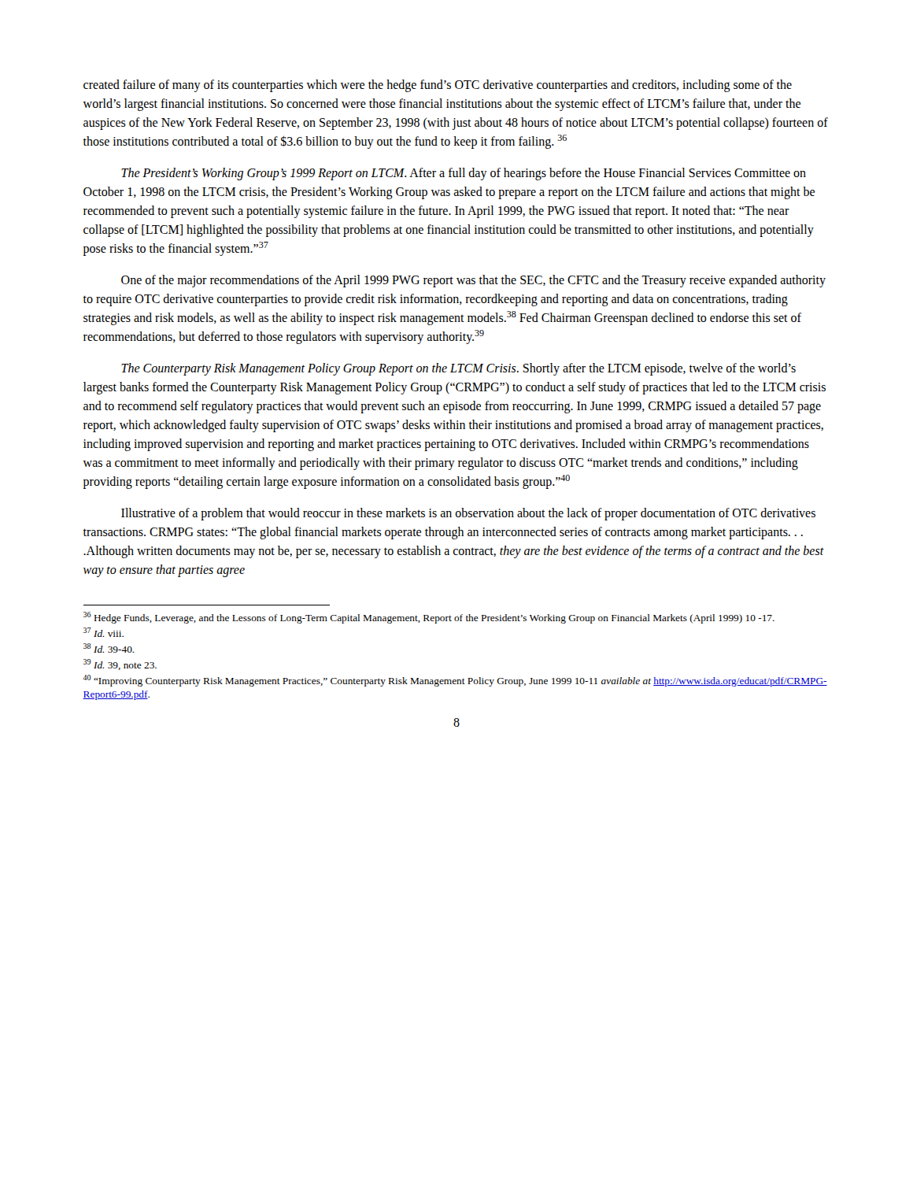created failure of many of its counterparties which were the hedge fund’s OTC derivative counterparties and creditors, including some of the world’s largest financial institutions. So concerned were those financial institutions about the systemic effect of LTCM’s failure that, under the auspices of the New York Federal Reserve, on September 23, 1998 (with just about 48 hours of notice about LTCM’s potential collapse) fourteen of those institutions contributed a total of $3.6 billion to buy out the fund to keep it from failing. 36
The President’s Working Group’s 1999 Report on LTCM. After a full day of hearings before the House Financial Services Committee on October 1, 1998 on the LTCM crisis, the President’s Working Group was asked to prepare a report on the LTCM failure and actions that might be recommended to prevent such a potentially systemic failure in the future. In April 1999, the PWG issued that report. It noted that: “The near collapse of [LTCM] highlighted the possibility that problems at one financial institution could be transmitted to other institutions, and potentially pose risks to the financial system.”37
One of the major recommendations of the April 1999 PWG report was that the SEC, the CFTC and the Treasury receive expanded authority to require OTC derivative counterparties to provide credit risk information, recordkeeping and reporting and data on concentrations, trading strategies and risk models, as well as the ability to inspect risk management models.38 Fed Chairman Greenspan declined to endorse this set of recommendations, but deferred to those regulators with supervisory authority.39
The Counterparty Risk Management Policy Group Report on the LTCM Crisis. Shortly after the LTCM episode, twelve of the world’s largest banks formed the Counterparty Risk Management Policy Group (“CRMPG”) to conduct a self study of practices that led to the LTCM crisis and to recommend self regulatory practices that would prevent such an episode from reoccurring. In June 1999, CRMPG issued a detailed 57 page report, which acknowledged faulty supervision of OTC swaps’ desks within their institutions and promised a broad array of management practices, including improved supervision and reporting and market practices pertaining to OTC derivatives. Included within CRMPG’s recommendations was a commitment to meet informally and periodically with their primary regulator to discuss OTC “market trends and conditions,” including providing reports “detailing certain large exposure information on a consolidated basis group.”40
Illustrative of a problem that would reoccur in these markets is an observation about the lack of proper documentation of OTC derivatives transactions. CRMPG states: “The global financial markets operate through an interconnected series of contracts among market participants. . . .Although written documents may not be, per se, necessary to establish a contract, they are the best evidence of the terms of a contract and the best way to ensure that parties agree
36 Hedge Funds, Leverage, and the Lessons of Long-Term Capital Management, Report of the President’s Working Group on Financial Markets (April 1999) 10 -17.
37 Id. viii.
38 Id. 39-40.
39 Id. 39, note 23.
40 “Improving Counterparty Risk Management Practices,” Counterparty Risk Management Policy Group, June 1999 10-11 available at http://www.isda.org/educat/pdf/CRMPG-Report6-99.pdf.
8